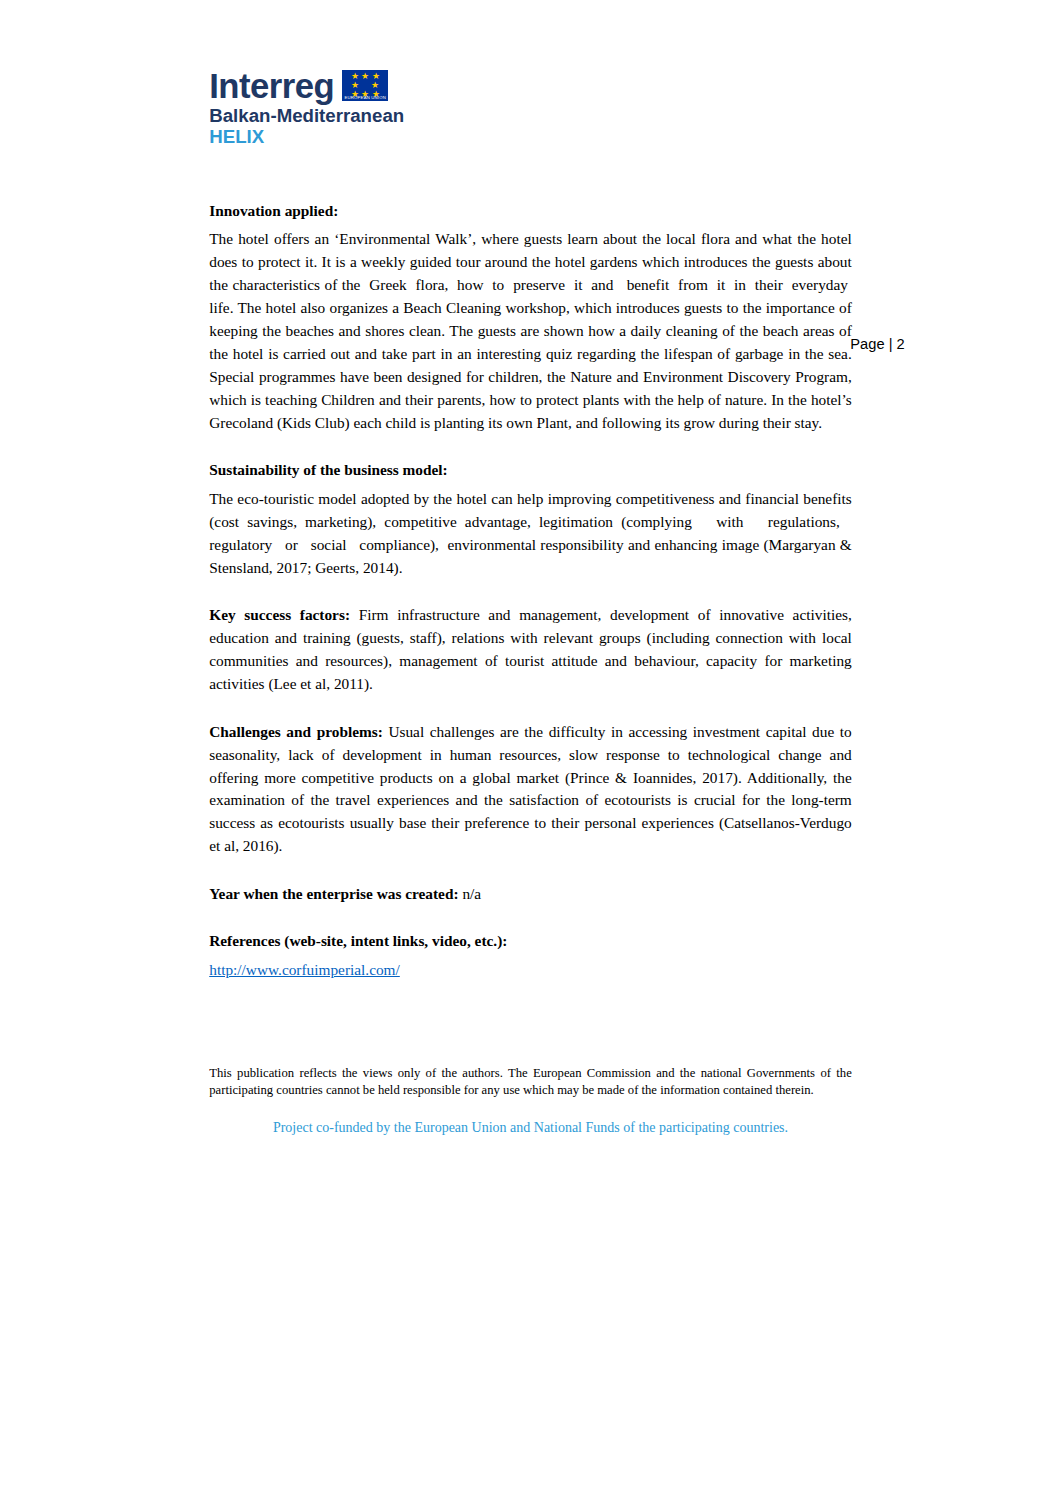Interreg★ ★ ★
★ ★
★ ★ ★EUROPEAN UNION
Balkan-Mediterranean
HELIX
Page | 2
Innovation applied:
The hotel offers an ‘Environmental Walk’, where guests learn about the local flora and what the hotel does to protect it. It is a weekly guided tour around the hotel gardens which introduces the guests about the characteristics of the Greek flora, how to preserve it and benefit from it in their everyday life. The hotel also organizes a Beach Cleaning workshop, which introduces guests to the importance of keeping the beaches and shores clean. The guests are shown how a daily cleaning of the beach areas of the hotel is carried out and take part in an interesting quiz regarding the lifespan of garbage in the sea. Special programmes have been designed for children, the Nature and Environment Discovery Program, which is teaching Children and their parents, how to protect plants with the help of nature. In the hotel’s Grecoland (Kids Club) each child is planting its own Plant, and following its grow during their stay.
Sustainability of the business model:
The eco-touristic model adopted by the hotel can help improving competitiveness and financial benefits (cost savings, marketing), competitive advantage, legitimation (complying with regulations, regulatory or social compliance), environmental responsibility and enhancing image (Margaryan & Stensland, 2017; Geerts, 2014).
Key success factors: Firm infrastructure and management, development of innovative activities, education and training (guests, staff), relations with relevant groups (including connection with local communities and resources), management of tourist attitude and behaviour, capacity for marketing activities (Lee et al, 2011).
Challenges and problems: Usual challenges are the difficulty in accessing investment capital due to seasonality, lack of development in human resources, slow response to technological change and offering more competitive products on a global market (Prince & Ioannides, 2017). Additionally, the examination of the travel experiences and the satisfaction of ecotourists is crucial for the long-term success as ecotourists usually base their preference to their personal experiences (Catsellanos-Verdugo et al, 2016).
Year when the enterprise was created: n/a
References (web-site, intent links, video, etc.):
http://www.corfuimperial.com/
This publication reflects the views only of the authors. The European Commission and the national Governments of the participating countries cannot be held responsible for any use which may be made of the information contained therein.
Project co-funded by the European Union and National Funds of the participating countries.